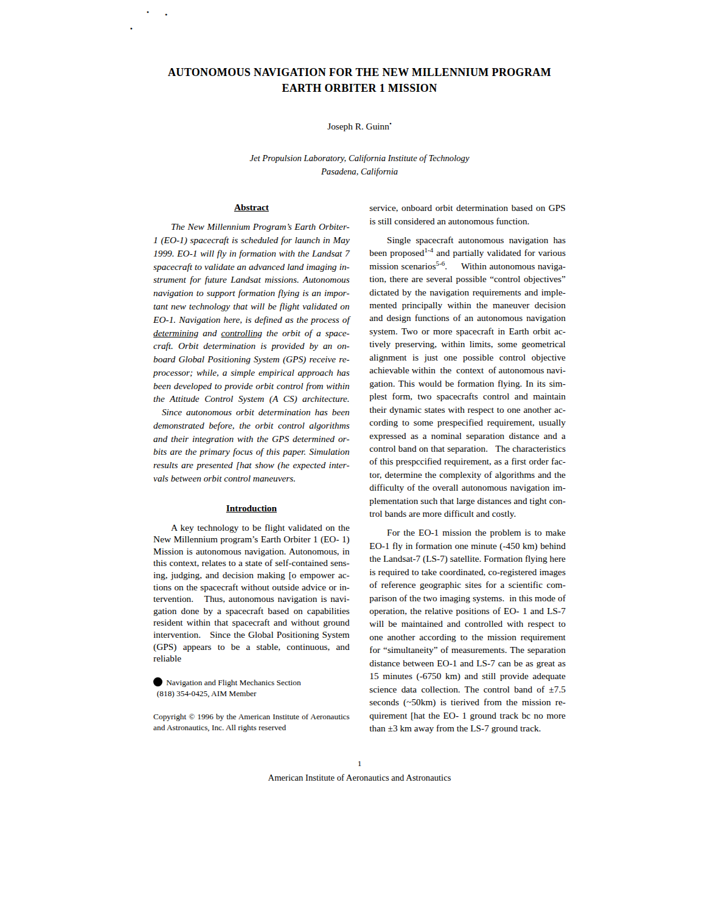• • •
Autonomous Navigation for the New Millennium Program
Earth Orbiter 1 Mission
Joseph R. Guinn•
Jet Propulsion Laboratory, California Institute of Technology
Pasadena, California
Abstract
The New Millennium Program’s Earth Orbiter-1 (EO-1) spacecraft is scheduled for launch in May 1999. EO-1 will fly in formation with the Landsat 7 spacecraft to validate an advanced land imaging instrument for future Landsat missions. Autonomous navigation to support formation flying is an important new technology that will be flight validated on EO-1. Navigation here, is defined as the process of determining and controlling the orbit of a spacecraft. Orbit determination is provided by an onboard Global Positioning System (GPS) receive reprocessor; while, a simple empirical approach has been developed to provide orbit control from within the Attitude Control System (A CS) architecture. Since autonomous orbit determination has been demonstrated before, the orbit control algorithms and their integration with the GPS determined orbits are the primary focus of this paper. Simulation results are presented [hat show (he expected intervals between orbit control maneuvers.
Introduction
A key technology to be flight validated on the New Millennium program’s Earth Orbiter 1 (EO- 1) Mission is autonomous navigation. Autonomous, in this context, relates to a state of self-contained sensing, judging, and decision making [o empower actions on the spacecraft without outside advice or intervention. Thus, autonomous navigation is navigation done by a spacecraft based on capabilities resident within that spacecraft and without ground intervention. Since the Global Positioning System (GPS) appears to be a stable, continuous, and reliable
Navigation and Flight Mechanics Section
(818) 354-0425, AIM Member
Copyright © 1996 by the American Institute of Aeronautics and Astronautics, Inc. All rights reserved
service, onboard orbit determination based on GPS is still considered an autonomous function.
Single spacecraft autonomous navigation has been proposed1-4 and partially validated for various mission scenarios5-6. Within autonomous navigation, there are several possible “control objectives” dictated by the navigation requirements and implemented principally within the maneuver decision and design functions of an autonomous navigation system. Two or more spacecraft in Earth orbit actively preserving, within limits, some geometrical alignment is just one possible control objective achievable within the context of autonomous navigation. This would be formation flying. In its simplest form, two spacecrafts control and maintain their dynamic states with respect to one another according to some prespecified requirement, usually expressed as a nominal separation distance and a control band on that separation. The characteristics of this prespccified requirement, as a first order factor, determine the complexity of algorithms and the difficulty of the overall autonomous navigation implementation such that large distances and tight control bands are more difficult and costly.
For the EO-1 mission the problem is to make EO-1 fly in formation one minute (-450 km) behind the Landsat-7 (LS-7) satellite. Formation flying here is required to take coordinated, co-registered images of reference geographic sites for a scientific comparison of the two imaging systems. in this mode of operation, the relative positions of EO- 1 and LS-7 will be maintained and controlled with respect to one another according to the mission requirement for “simultaneity” of measurements. The separation distance between EO-1 and LS-7 can be as great as 15 minutes (-6750 km) and still provide adequate science data collection. The control band of ±7.5 seconds (~50km) is tierived from the mission requirement [hat the EO- 1 ground track bc no more than ±3 km away from the LS-7 ground track.
1
American Institute of Aeronautics and Astronautics